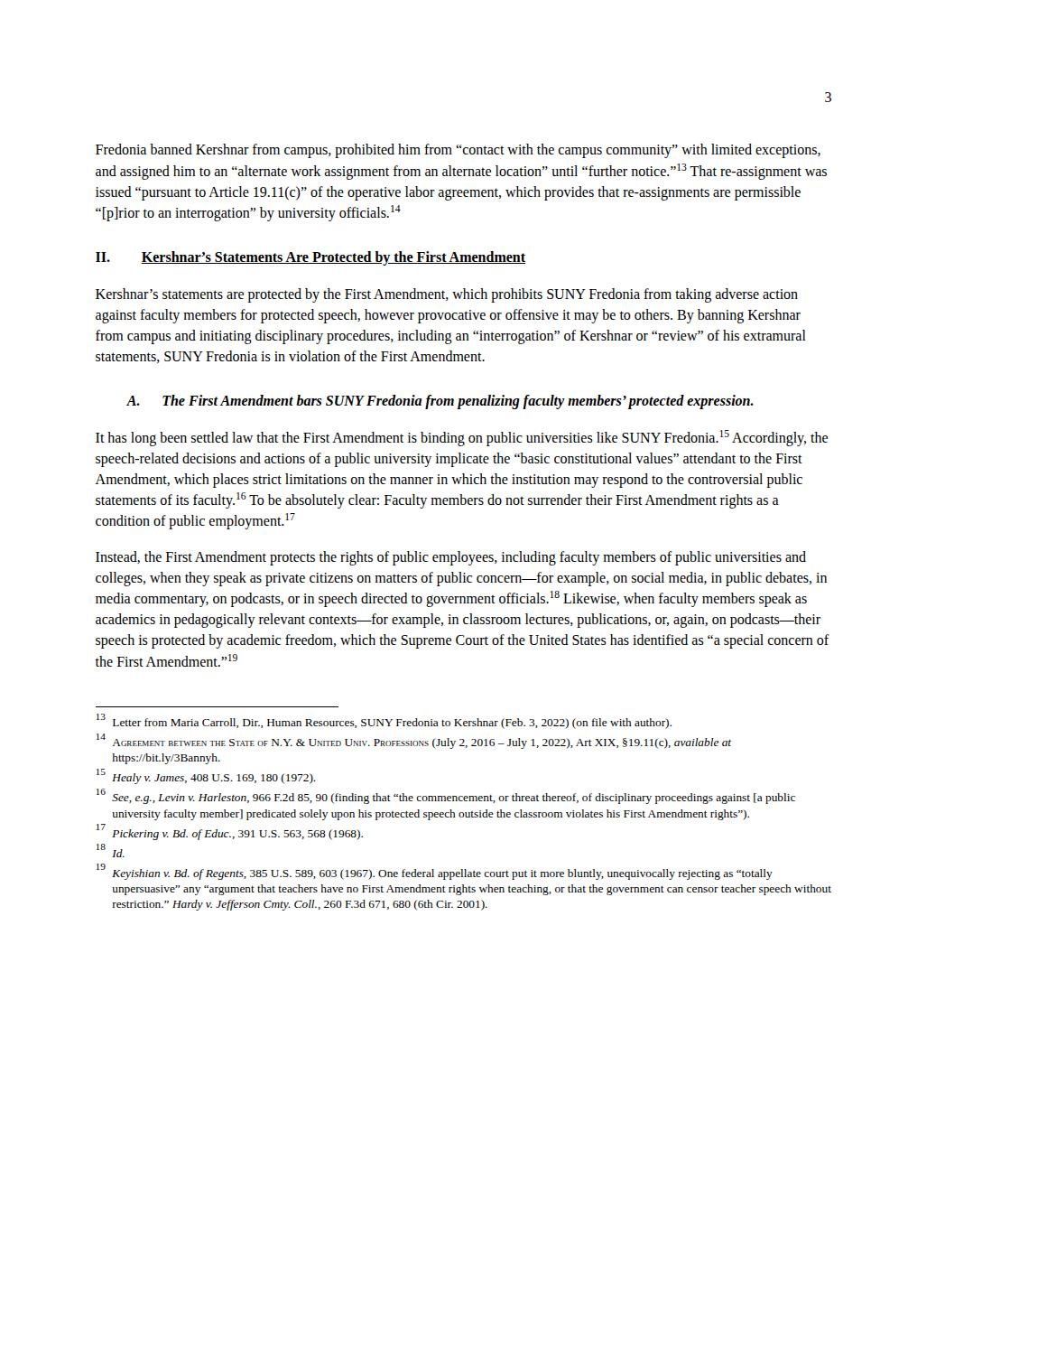3
Fredonia banned Kershnar from campus, prohibited him from “contact with the campus community” with limited exceptions, and assigned him to an “alternate work assignment from an alternate location” until “further notice.”13 That re-assignment was issued “pursuant to Article 19.11(c)” of the operative labor agreement, which provides that re-assignments are permissible “[p]rior to an interrogation” by university officials.14
II. Kershnar’s Statements Are Protected by the First Amendment
Kershnar’s statements are protected by the First Amendment, which prohibits SUNY Fredonia from taking adverse action against faculty members for protected speech, however provocative or offensive it may be to others. By banning Kershnar from campus and initiating disciplinary procedures, including an “interrogation” of Kershnar or “review” of his extramural statements, SUNY Fredonia is in violation of the First Amendment.
A. The First Amendment bars SUNY Fredonia from penalizing faculty members’ protected expression.
It has long been settled law that the First Amendment is binding on public universities like SUNY Fredonia.15 Accordingly, the speech-related decisions and actions of a public university implicate the “basic constitutional values” attendant to the First Amendment, which places strict limitations on the manner in which the institution may respond to the controversial public statements of its faculty.16 To be absolutely clear: Faculty members do not surrender their First Amendment rights as a condition of public employment.17
Instead, the First Amendment protects the rights of public employees, including faculty members of public universities and colleges, when they speak as private citizens on matters of public concern—for example, on social media, in public debates, in media commentary, on podcasts, or in speech directed to government officials.18 Likewise, when faculty members speak as academics in pedagogically relevant contexts—for example, in classroom lectures, publications, or, again, on podcasts—their speech is protected by academic freedom, which the Supreme Court of the United States has identified as “a special concern of the First Amendment.”19
13 Letter from Maria Carroll, Dir., Human Resources, SUNY Fredonia to Kershnar (Feb. 3, 2022) (on file with author).
14 Agreement between the State of N.Y. & United Univ. Professions (July 2, 2016 – July 1, 2022), Art XIX, §19.11(c), available at https://bit.ly/3Bannyh.
15 Healy v. James, 408 U.S. 169, 180 (1972).
16 See, e.g., Levin v. Harleston, 966 F.2d 85, 90 (finding that “the commencement, or threat thereof, of disciplinary proceedings against [a public university faculty member] predicated solely upon his protected speech outside the classroom violates his First Amendment rights”).
17 Pickering v. Bd. of Educ., 391 U.S. 563, 568 (1968).
18 Id.
19 Keyishian v. Bd. of Regents, 385 U.S. 589, 603 (1967). One federal appellate court put it more bluntly, unequivocally rejecting as “totally unpersuasive” any “argument that teachers have no First Amendment rights when teaching, or that the government can censor teacher speech without restriction.” Hardy v. Jefferson Cmty. Coll., 260 F.3d 671, 680 (6th Cir. 2001).